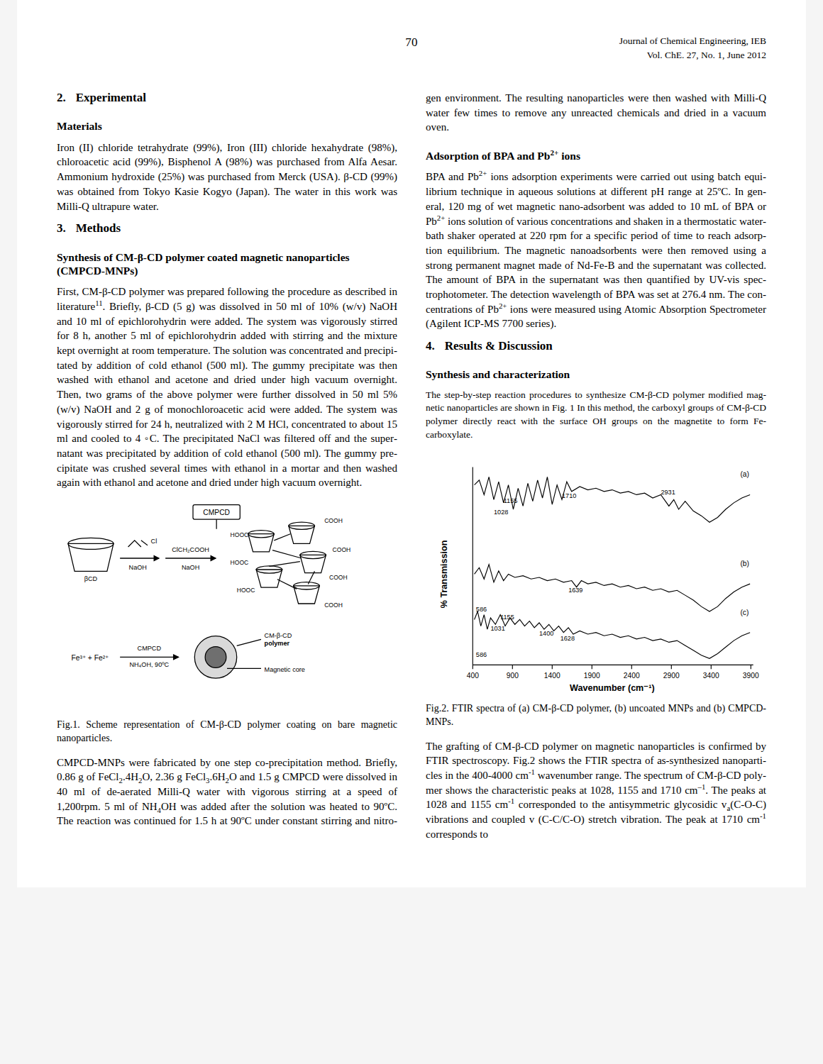70
Journal of Chemical Engineering, IEB
Vol. ChE. 27, No. 1, June 2012
2. Experimental
Materials
Iron (II) chloride tetrahydrate (99%), Iron (III) chloride hexahydrate (98%), chloroacetic acid (99%), Bisphenol A (98%) was purchased from Alfa Aesar. Ammonium hydroxide (25%) was purchased from Merck (USA). β-CD (99%) was obtained from Tokyo Kasie Kogyo (Japan). The water in this work was Milli-Q ultrapure water.
3. Methods
Synthesis of CM-β-CD polymer coated magnetic nanoparticles (CMPCD-MNPs)
First, CM-β-CD polymer was prepared following the procedure as described in literature11. Briefly, β-CD (5 g) was dissolved in 50 ml of 10% (w/v) NaOH and 10 ml of epichlorohydrin were added. The system was vigorously stirred for 8 h, another 5 ml of epichlorohydrin added with stirring and the mixture kept overnight at room temperature. The solution was concentrated and precipitated by addition of cold ethanol (500 ml). The gummy precipitate was then washed with ethanol and acetone and dried under high vacuum overnight. Then, two grams of the above polymer were further dissolved in 50 ml 5% (w/v) NaOH and 2 g of monochloroacetic acid were added. The system was vigorously stirred for 24 h, neutralized with 2 M HCl, concentrated to about 15 ml and cooled to 4 ◦C. The precipitated NaCl was filtered off and the supernatant was precipitated by addition of cold ethanol (500 ml). The gummy precipitate was crushed several times with ethanol in a mortar and then washed again with ethanol and acetone and dried under high vacuum overnight.
CMPCD βCD NaOH Cl ClCH₂COOH NaOH COOH COOH COOH COOH HOOC HOOC HOOC Fe³⁺ + Fe²⁺ CMPCD NH₄OH, 90ºC CM-β-CD polymer Magnetic core
Fig.1. Scheme representation of CM-β-CD polymer coating on bare magnetic nanoparticles.
CMPCD-MNPs were fabricated by one step co-precipitation method. Briefly, 0.86 g of FeCl2.4H2O, 2.36 g FeCl3.6H2O and 1.5 g CMPCD were dissolved in 40 ml of de-aerated Milli-Q water with vigorous stirring at a speed of 1,200rpm. 5 ml of NH4OH was added after the solution was heated to 90ºC. The reaction was continued for 1.5 h at 90ºC under constant stirring and nitrogen environment. The resulting nanoparticles were then washed with Milli-Q water few times to remove any unreacted chemicals and dried in a vacuum oven.
Adsorption of BPA and Pb2+ ions
BPA and Pb2+ ions adsorption experiments were carried out using batch equilibrium technique in aqueous solutions at different pH range at 25ºC. In general, 120 mg of wet magnetic nano-adsorbent was added to 10 mL of BPA or Pb2+ ions solution of various concentrations and shaken in a thermostatic water-bath shaker operated at 220 rpm for a specific period of time to reach adsorption equilibrium. The magnetic nanoadsorbents were then removed using a strong permanent magnet made of Nd-Fe-B and the supernatant was collected. The amount of BPA in the supernatant was then quantified by UV-vis spectrophotometer. The detection wavelength of BPA was set at 276.4 nm. The concentrations of Pb2+ ions were measured using Atomic Absorption Spectrometer (Agilent ICP-MS 7700 series).
4. Results & Discussion
Synthesis and characterization
The step-by-step reaction procedures to synthesize CM-β-CD polymer modified magnetic nanoparticles are shown in Fig. 1 In this method, the carboxyl groups of CM-β-CD polymer directly react with the surface OH groups on the magnetite to form Fe-carboxylate.
400 900 1400 1900 2400 2900 3400 3900 Wavenumber (cm⁻¹) % Transmission (a) 1155 1028 1710 2931 (b) 1639 586 (c) 1155 1031 1400 1628 586
Fig.2. FTIR spectra of (a) CM-β-CD polymer, (b) uncoated MNPs and (b) CMPCD-MNPs.
The grafting of CM-β-CD polymer on magnetic nanoparticles is confirmed by FTIR spectroscopy. Fig.2 shows the FTIR spectra of as-synthesized nanoparticles in the 400-4000 cm-1 wavenumber range. The spectrum of CM-β-CD polymer shows the characteristic peaks at 1028, 1155 and 1710 cm–1. The peaks at 1028 and 1155 cm-1 corresponded to the antisymmetric glycosidic va(C-O-C) vibrations and coupled v (C-C/C-O) stretch vibration. The peak at 1710 cm-1 corresponds to